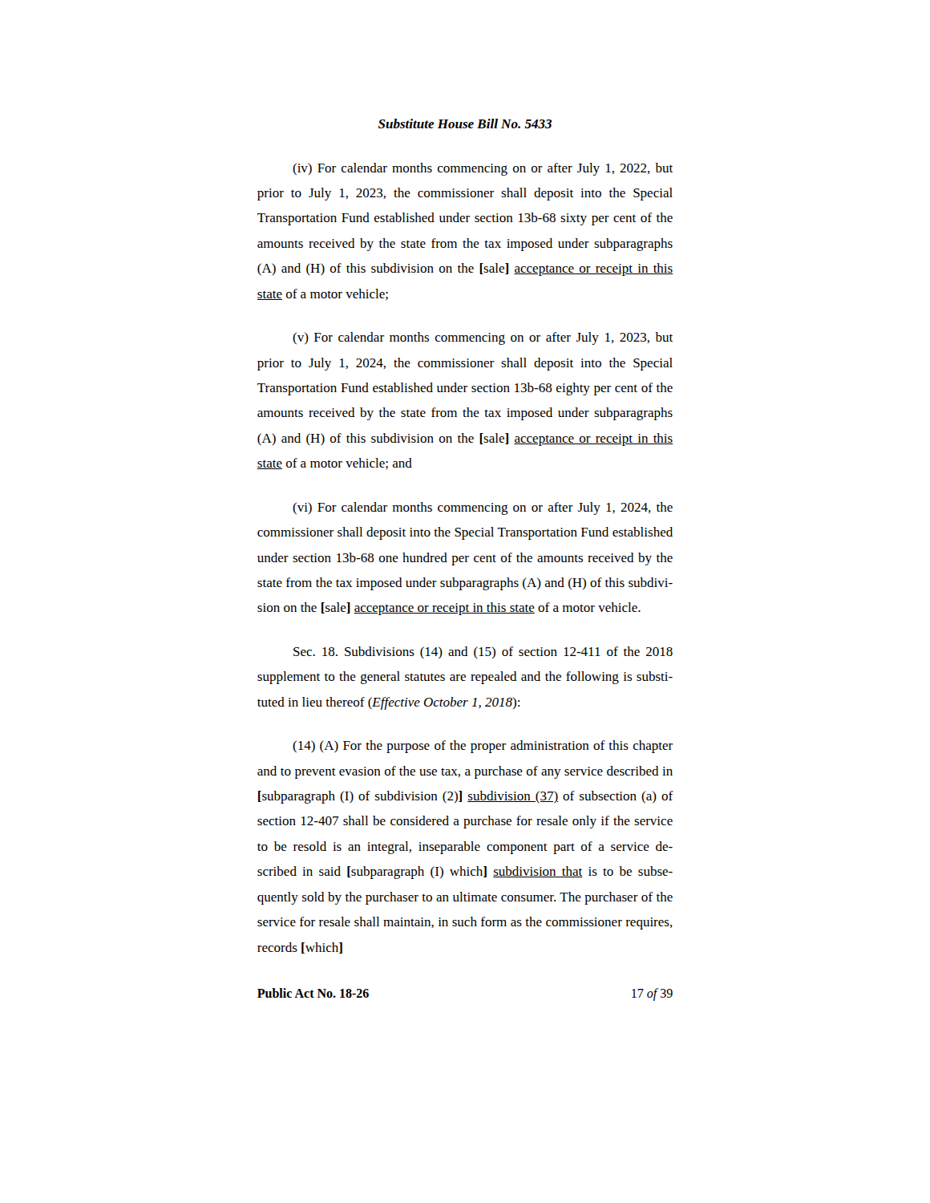Substitute House Bill No. 5433
(iv) For calendar months commencing on or after July 1, 2022, but prior to July 1, 2023, the commissioner shall deposit into the Special Transportation Fund established under section 13b-68 sixty per cent of the amounts received by the state from the tax imposed under subparagraphs (A) and (H) of this subdivision on the [sale] acceptance or receipt in this state of a motor vehicle;
(v) For calendar months commencing on or after July 1, 2023, but prior to July 1, 2024, the commissioner shall deposit into the Special Transportation Fund established under section 13b-68 eighty per cent of the amounts received by the state from the tax imposed under subparagraphs (A) and (H) of this subdivision on the [sale] acceptance or receipt in this state of a motor vehicle; and
(vi) For calendar months commencing on or after July 1, 2024, the commissioner shall deposit into the Special Transportation Fund established under section 13b-68 one hundred per cent of the amounts received by the state from the tax imposed under subparagraphs (A) and (H) of this subdivision on the [sale] acceptance or receipt in this state of a motor vehicle.
Sec. 18. Subdivisions (14) and (15) of section 12-411 of the 2018 supplement to the general statutes are repealed and the following is substituted in lieu thereof (Effective October 1, 2018):
(14) (A) For the purpose of the proper administration of this chapter and to prevent evasion of the use tax, a purchase of any service described in [subparagraph (I) of subdivision (2)] subdivision (37) of subsection (a) of section 12-407 shall be considered a purchase for resale only if the service to be resold is an integral, inseparable component part of a service described in said [subparagraph (I) which] subdivision that is to be subsequently sold by the purchaser to an ultimate consumer. The purchaser of the service for resale shall maintain, in such form as the commissioner requires, records [which]
Public Act No. 18-26 17 of 39